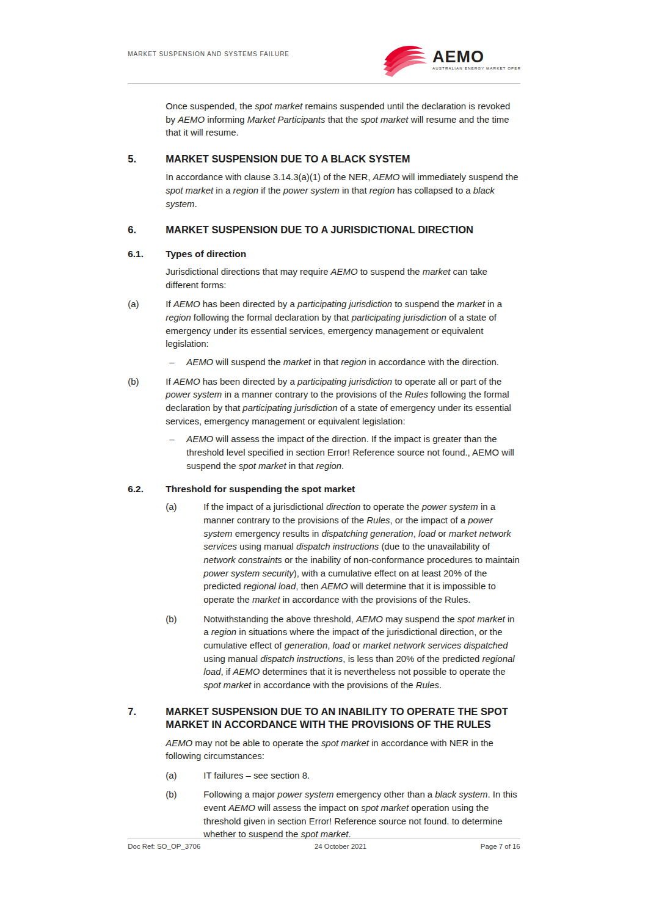Market Suspension and Systems Failure
AEMO AUSTRALIAN ENERGY MARKET OPERATOR
Once suspended, the spot market remains suspended until the declaration is revoked by AEMO informing Market Participants that the spot market will resume and the time that it will resume.
5. Market suspension due to a black system
In accordance with clause 3.14.3(a)(1) of the NER, AEMO will immediately suspend the spot market in a region if the power system in that region has collapsed to a black system.
6. Market suspension due to a jurisdictional direction
6.1. Types of direction
Jurisdictional directions that may require AEMO to suspend the market can take different forms:
(a) If AEMO has been directed by a participating jurisdiction to suspend the market in a region following the formal declaration by that participating jurisdiction of a state of emergency under its essential services, emergency management or equivalent legislation:
AEMO will suspend the market in that region in accordance with the direction.
(b) If AEMO has been directed by a participating jurisdiction to operate all or part of the power system in a manner contrary to the provisions of the Rules following the formal declaration by that participating jurisdiction of a state of emergency under its essential services, emergency management or equivalent legislation:
AEMO will assess the impact of the direction. If the impact is greater than the threshold level specified in section Error! Reference source not found., AEMO will suspend the spot market in that region.
6.2. Threshold for suspending the spot market
(a) If the impact of a jurisdictional direction to operate the power system in a manner contrary to the provisions of the Rules, or the impact of a power system emergency results in dispatching generation, load or market network services using manual dispatch instructions (due to the unavailability of network constraints or the inability of non-conformance procedures to maintain power system security), with a cumulative effect on at least 20% of the predicted regional load, then AEMO will determine that it is impossible to operate the market in accordance with the provisions of the Rules.
(b) Notwithstanding the above threshold, AEMO may suspend the spot market in a region in situations where the impact of the jurisdictional direction, or the cumulative effect of generation, load or market network services dispatched using manual dispatch instructions, is less than 20% of the predicted regional load, if AEMO determines that it is nevertheless not possible to operate the spot market in accordance with the provisions of the Rules.
7. Market suspension due to an inability to operate the spot market in accordance with the provisions of the rules
AEMO may not be able to operate the spot market in accordance with NER in the following circumstances:
(a) IT failures – see section 8.
(b) Following a major power system emergency other than a black system. In this event AEMO will assess the impact on spot market operation using the threshold given in section Error! Reference source not found. to determine whether to suspend the spot market.
Doc Ref: SO_OP_3706
24 October 2021
Page 7 of 16